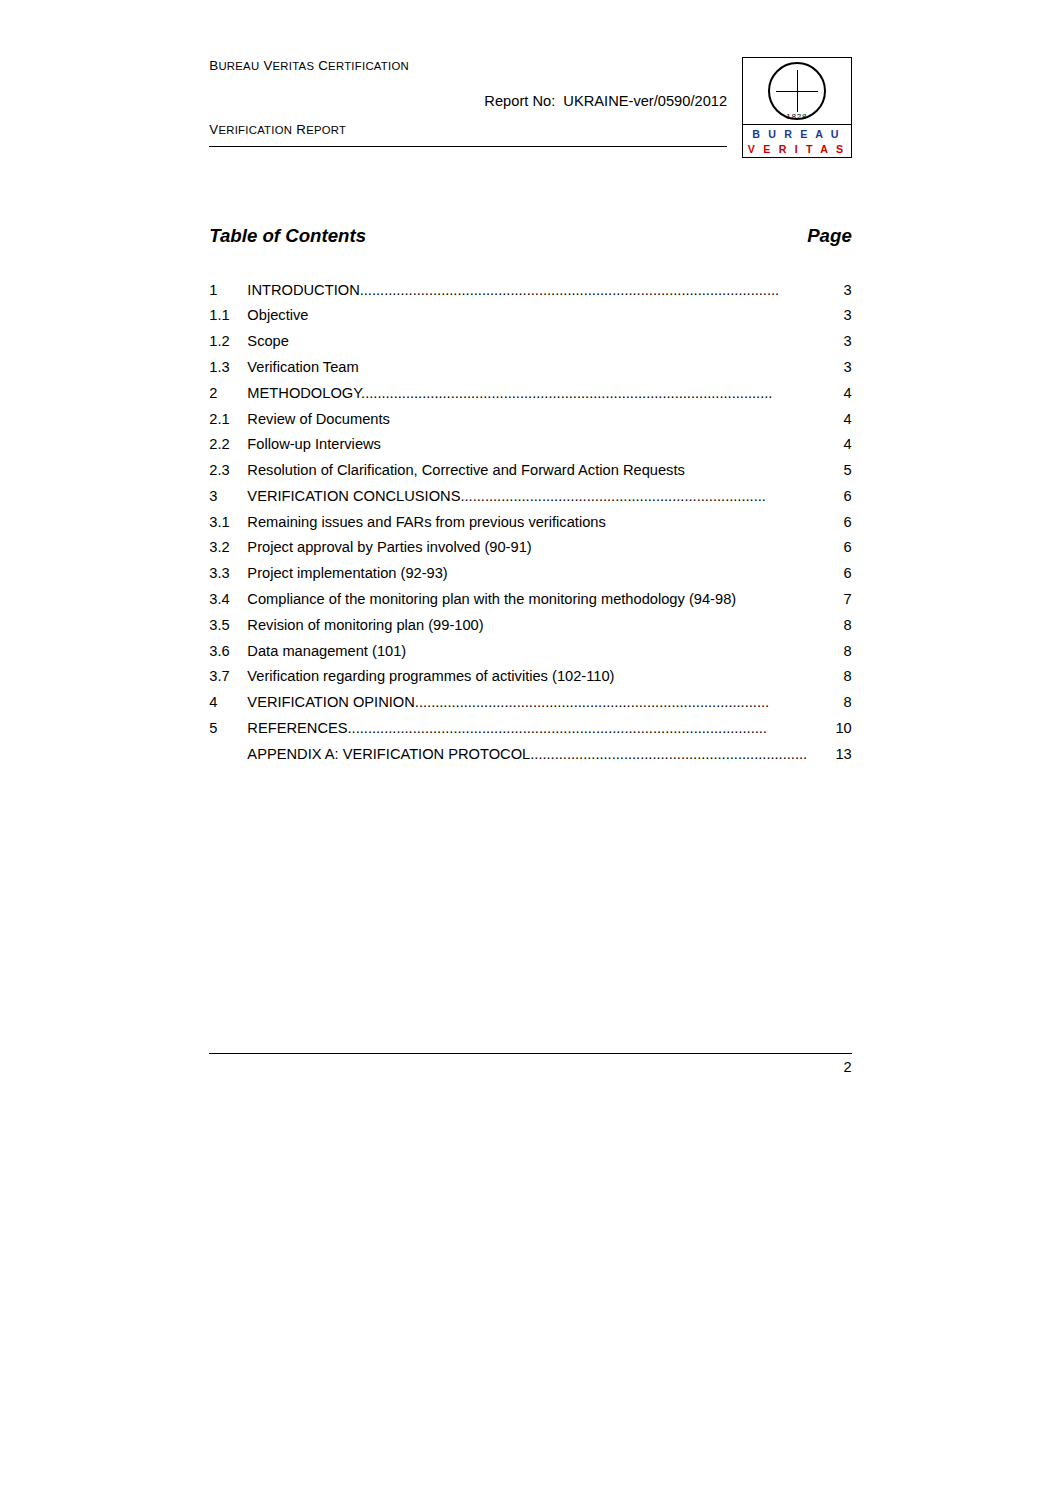BUREAU VERITAS CERTIFICATION
Report No: UKRAINE-ver/0590/2012
VERIFICATION REPORT
1828
B U R E A U V E R I T A S
Table of Contents Page
| 1 | INTRODUCTION ....................................................................................................... | 3 |
| 1.1 | Objective | 3 |
| 1.2 | Scope | 3 |
| 1.3 | Verification Team | 3 |
| 2 | METHODOLOGY ..................................................................................................... | 4 |
| 2.1 | Review of Documents | 4 |
| 2.2 | Follow-up Interviews | 4 |
| 2.3 | Resolution of Clarification, Corrective and Forward Action Requests | 5 |
| 3 | VERIFICATION CONCLUSIONS ........................................................................... | 6 |
| 3.1 | Remaining issues and FARs from previous verifications | 6 |
| 3.2 | Project approval by Parties involved (90-91) | 6 |
| 3.3 | Project implementation (92-93) | 6 |
| 3.4 | Compliance of the monitoring plan with the monitoring methodology (94-98) | 7 |
| 3.5 | Revision of monitoring plan (99-100) | 8 |
| 3.6 | Data management (101) | 8 |
| 3.7 | Verification regarding programmes of activities (102-110) | 8 |
| 4 | VERIFICATION OPINION ....................................................................................... | 8 |
| 5 | REFERENCES ....................................................................................................... | 10 |
| | APPENDIX A: VERIFICATION PROTOCOL .................................................................... | 13 |
2